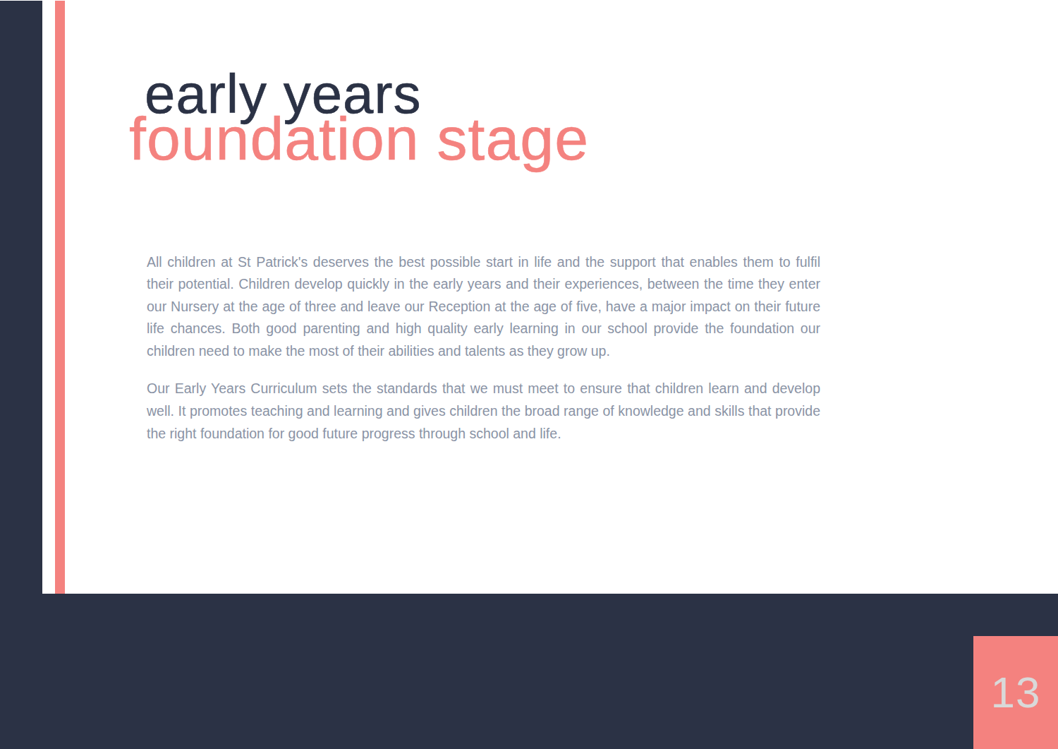early years
foundation stage
All children at St Patrick's deserves the best possible start in life and the support that enables them to fulfil their potential. Children develop quickly in the early years and their experiences, between the time they enter our Nursery at the age of three and leave our Reception at the age of five, have a major impact on their future life chances. Both good parenting and high quality early learning in our school provide the foundation our children need to make the most of their abilities and talents as they grow up.
Our Early Years Curriculum sets the standards that we must meet to ensure that children learn and develop well. It promotes teaching and learning and gives children the broad range of knowledge and skills that provide the right foundation for good future progress through school and life.
13